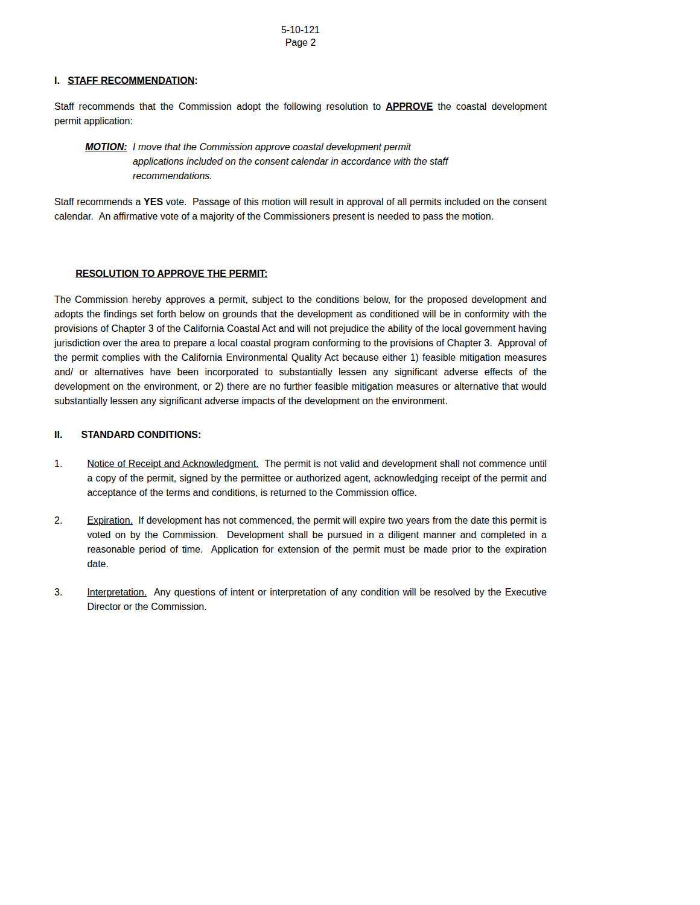5-10-121
Page 2
I. STAFF RECOMMENDATION:
Staff recommends that the Commission adopt the following resolution to APPROVE the coastal development permit application:
MOTION: I move that the Commission approve coastal development permit applications included on the consent calendar in accordance with the staff recommendations.
Staff recommends a YES vote. Passage of this motion will result in approval of all permits included on the consent calendar. An affirmative vote of a majority of the Commissioners present is needed to pass the motion.
RESOLUTION TO APPROVE THE PERMIT:
The Commission hereby approves a permit, subject to the conditions below, for the proposed development and adopts the findings set forth below on grounds that the development as conditioned will be in conformity with the provisions of Chapter 3 of the California Coastal Act and will not prejudice the ability of the local government having jurisdiction over the area to prepare a local coastal program conforming to the provisions of Chapter 3. Approval of the permit complies with the California Environmental Quality Act because either 1) feasible mitigation measures and/ or alternatives have been incorporated to substantially lessen any significant adverse effects of the development on the environment, or 2) there are no further feasible mitigation measures or alternative that would substantially lessen any significant adverse impacts of the development on the environment.
II. STANDARD CONDITIONS:
Notice of Receipt and Acknowledgment. The permit is not valid and development shall not commence until a copy of the permit, signed by the permittee or authorized agent, acknowledging receipt of the permit and acceptance of the terms and conditions, is returned to the Commission office.
Expiration. If development has not commenced, the permit will expire two years from the date this permit is voted on by the Commission. Development shall be pursued in a diligent manner and completed in a reasonable period of time. Application for extension of the permit must be made prior to the expiration date.
Interpretation. Any questions of intent or interpretation of any condition will be resolved by the Executive Director or the Commission.